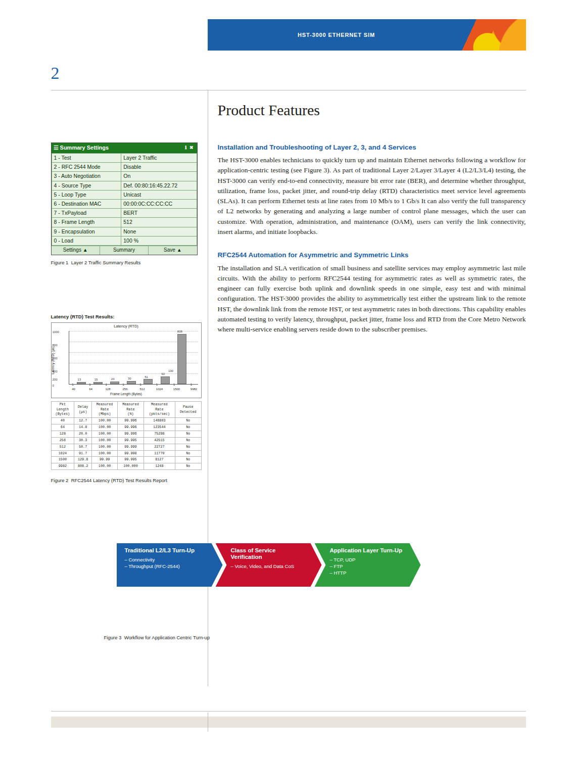HST-3000 ETHERNET SIM
2
Product Features
Installation and Troubleshooting of Layer 2, 3, and 4 Services
The HST-3000 enables technicians to quickly turn up and maintain Ethernet networks following a workflow for application-centric testing (see Figure 3). As part of traditional Layer 2/Layer 3/Layer 4 (L2/L3/L4) testing, the HST-3000 can verify end-to-end connectivity, measure bit error rate (BER), and determine whether throughput, utilization, frame loss, packet jitter, and round-trip delay (RTD) characteristics meet service level agreements (SLAs). It can perform Ethernet tests at line rates from 10 Mb/s to 1 Gb/s It can also verify the full transparency of L2 networks by generating and analyzing a large number of control plane messages, which the user can customize. With operation, administration, and maintenance (OAM), users can verify the link connectivity, insert alarms, and initiate loopbacks.
RFC2544 Automation for Asymmetric and Symmetric Links
The installation and SLA verification of small business and satellite services may employ asymmetric last mile circuits. With the ability to perform RFC2544 testing for asymmetric rates as well as symmetric rates, the engineer can fully exercise both uplink and downlink speeds in one simple, easy test and with minimal configuration. The HST-3000 provides the ability to asymmetrically test either the upstream link to the remote HST, the downlink link from the remote HST, or test asymmetric rates in both directions. This capability enables automated testing to verify latency, throughput, packet jitter, frame loss and RTD from the Core Metro Network where multi-service enabling servers reside down to the subscriber premises.
☰ Summary Settings ℹ ✖
| 1 - Test | Layer 2 Traffic |
| 2 - RFC 2544 Mode | Disable |
| 3 - Auto Negotiation | On |
| 4 - Source Type | Def. 00:80:16:45.22.72 |
| 5 - Loop Type | Unicast |
| 6 - Destination MAC | 00:00:0C:CC:CC:CC |
| 7 - TxPayload | BERT |
| 8 - Frame Length | 512 |
| 9 - Encapsulation | None |
| 0 - Load | 100 % |
Settings ▲
Summary
Save ▲
Figure 1 Layer 2 Traffic Summary Results
Latency (RTD) Test Results:
Latency (RTD)
Latency (RTD) (µs)
13
15
20
30
51
92
808
130
1000
800
600
400
200
0
1
40
1
64
1
128
1
256
1
512
1
1024
1
1500
1
9982
Frame Length (Bytes)
| Pkt Length (Bytes) | Delay (µs) | Measured Rate (Mbps) | Measured Rate (%) | Measured Rate (pkts/sec) | Pause Detected |
| --- | --- | --- | --- | --- | --- |
| 40 | 12.7 | 100.00 | 99.996 | 148803 | No |
| 64 | 14.8 | 100.00 | 99.996 | 123544 | No |
| 128 | 20.0 | 100.00 | 99.996 | 75298 | No |
| 256 | 30.3 | 100.00 | 99.995 | 42515 | No |
| 512 | 50.7 | 100.00 | 99.999 | 22727 | No |
| 1024 | 91.7 | 100.00 | 99.998 | 11770 | No |
| 1500 | 129.8 | 99.99 | 99.995 | 8127 | No |
| 9982 | 808.2 | 100.00 | 100.000 | 1248 | No |
Figure 2 RFC2544 Latency (RTD) Test Results Report
Traditional L2/L3 Turn-Up
– Connectivity
– Throughput (RFC-2544)
Class of Service Verification
– Voice, Video, and Data CoS
Application Layer Turn-Up
– TCP, UDP
– FTP
– HTTP
Figure 3 Workflow for Application Centric Turn-up